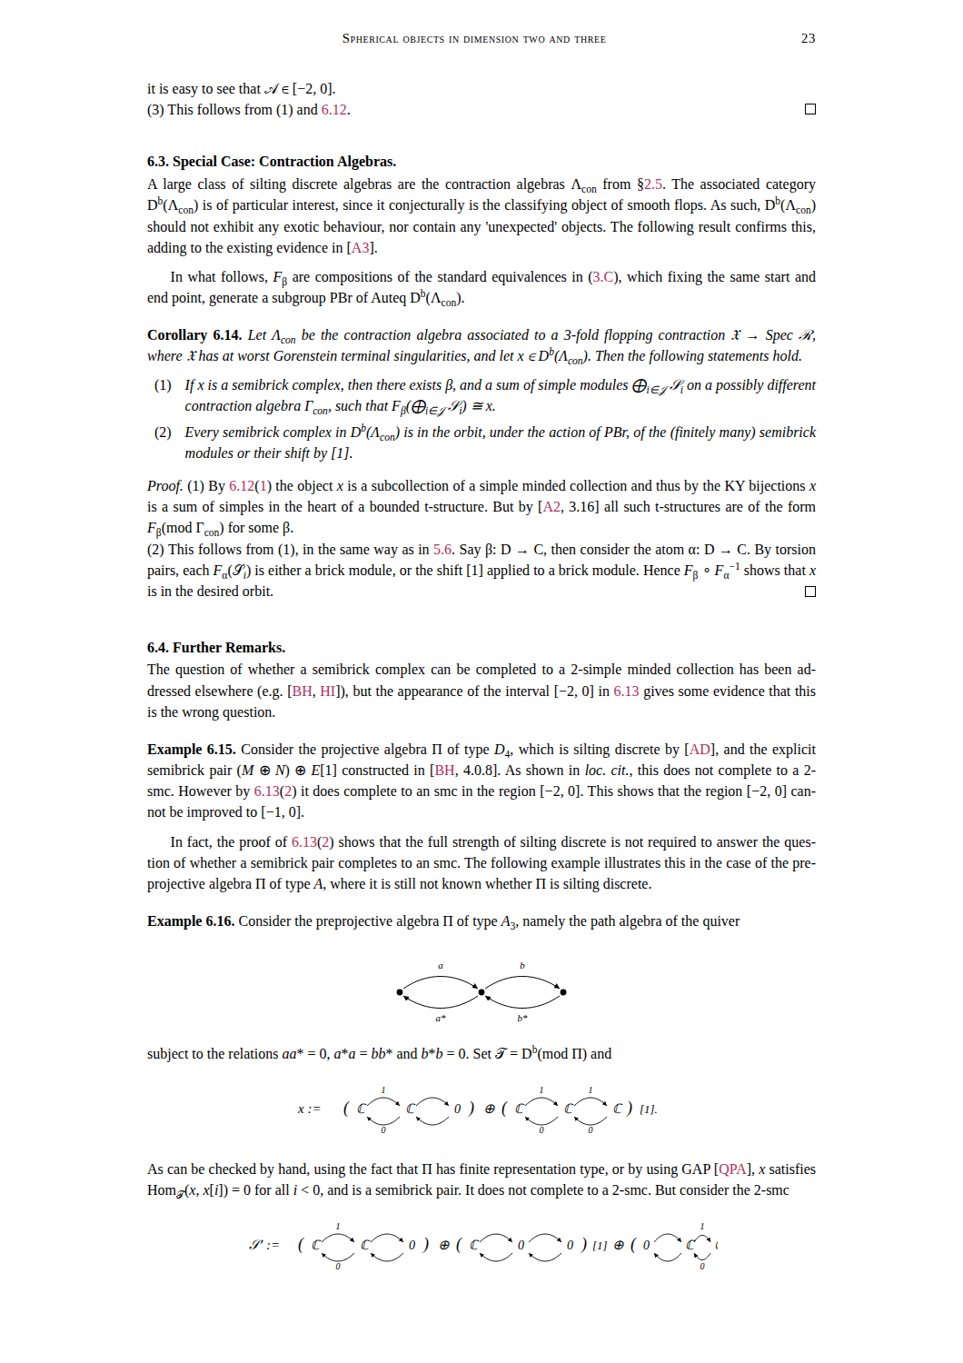Spherical objects in dimension two and three 23
it is easy to see that 𝒜 ∈ [−2, 0].
(3) This follows from (1) and 6.12.
6.3. Special Case: Contraction Algebras.
A large class of silting discrete algebras are the contraction algebras Λcon from §2.5. The associated category Db(Λcon) is of particular interest, since it conjecturally is the classifying object of smooth flops. As such, Db(Λcon) should not exhibit any exotic behaviour, nor contain any 'unexpected' objects. The following result confirms this, adding to the existing evidence in [A3].
In what follows, Fβ are compositions of the standard equivalences in (3.C), which fixing the same start and end point, generate a subgroup PBr of Auteq Db(Λcon).
Corollary 6.14. Let Λcon be the contraction algebra associated to a 3-fold flopping contraction 𝔛 → Spec ℛ, where 𝔛 has at worst Gorenstein terminal singularities, and let x ∈ Db(Λcon). Then the following statements hold.
If x is a semibrick complex, then there exists β, and a sum of simple modules ⨁i∈𝒥 𝒮i on a possibly different contraction algebra Γcon, such that Fβ(⨁i∈𝒥 𝒮i) ≅ x.
Every semibrick complex in Db(Λcon) is in the orbit, under the action of PBr, of the (finitely many) semibrick modules or their shift by [1].
Proof. (1) By 6.12(1) the object x is a subcollection of a simple minded collection and thus by the KY bijections x is a sum of simples in the heart of a bounded t-structure. But by [A2, 3.16] all such t-structures are of the form Fβ(mod Γcon) for some β.
(2) This follows from (1), in the same way as in 5.6. Say β: D → C, then consider the atom α: D → C. By torsion pairs, each Fα(𝒮i) is either a brick module, or the shift [1] applied to a brick module. Hence Fβ ∘ Fα−1 shows that x is in the desired orbit.
6.4. Further Remarks.
The question of whether a semibrick complex can be completed to a 2-simple minded collection has been addressed elsewhere (e.g. [BH, HI]), but the appearance of the interval [−2, 0] in 6.13 gives some evidence that this is the wrong question.
Example 6.15. Consider the projective algebra Π of type D4, which is silting discrete by [AD], and the explicit semibrick pair (M ⊕ N) ⊕ E[1] constructed in [BH, 4.0.8]. As shown in loc. cit., this does not complete to a 2-smc. However by 6.13(2) it does complete to an smc in the region [−2, 0]. This shows that the region [−2, 0] cannot be improved to [−1, 0].
In fact, the proof of 6.13(2) shows that the full strength of silting discrete is not required to answer the question of whether a semibrick pair completes to an smc. The following example illustrates this in the case of the preprojective algebra Π of type A, where it is still not known whether Π is silting discrete.
Example 6.16. Consider the preprojective algebra Π of type A3, namely the path algebra of the quiver
a a* b b*
subject to the relations aa* = 0, a*a = bb* and b*b = 0. Set 𝒯 = Db(mod Π) and
x := ( ℂ 1 0 ℂ 0 ) ⊕ ( ℂ 1 0 ℂ 1 0 ℂ ) [1].
As can be checked by hand, using the fact that Π has finite representation type, or by using GAP [QPA], x satisfies Hom𝒯(x, x[i]) = 0 for all i < 0, and is a semibrick pair. It does not complete to a 2-smc. But consider the 2-smc
𝒮′ := ( ℂ 1 0 ℂ 0 ) ⊕ ( ℂ 0 0 ) [1] ⊕ ( 0 ℂ 1 0 ℂ